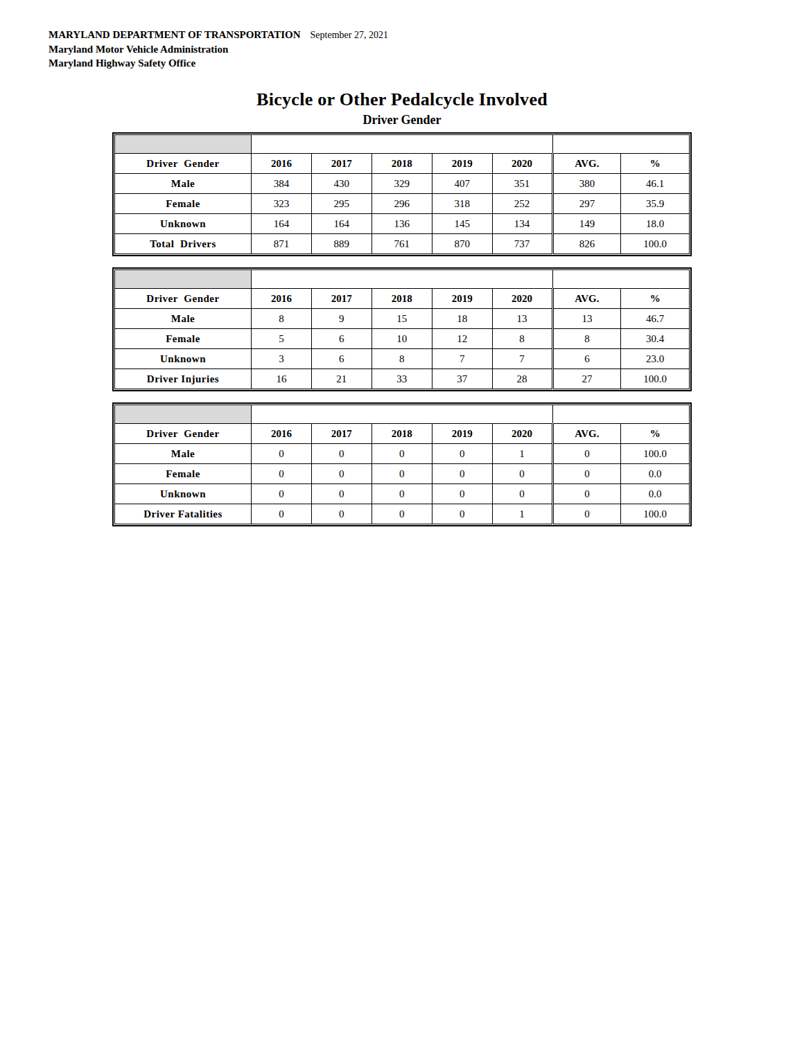MARYLAND DEPARTMENT OF TRANSPORTATIONSeptember 27, 2021
Maryland Motor Vehicle Administration
Maryland Highway Safety Office
Bicycle or Other Pedalcycle Involved
Driver Gender
| Driver Gender | 2016 | 2017 | 2018 | 2019 | 2020 | AVG. | % |
| --- | --- | --- | --- | --- | --- | --- | --- |
| Male | 384 | 430 | 329 | 407 | 351 | 380 | 46.1 |
| Female | 323 | 295 | 296 | 318 | 252 | 297 | 35.9 |
| Unknown | 164 | 164 | 136 | 145 | 134 | 149 | 18.0 |
| Total Drivers | 871 | 889 | 761 | 870 | 737 | 826 | 100.0 |
| Driver Gender | 2016 | 2017 | 2018 | 2019 | 2020 | AVG. | % |
| --- | --- | --- | --- | --- | --- | --- | --- |
| Male | 8 | 9 | 15 | 18 | 13 | 13 | 46.7 |
| Female | 5 | 6 | 10 | 12 | 8 | 8 | 30.4 |
| Unknown | 3 | 6 | 8 | 7 | 7 | 6 | 23.0 |
| Driver Injuries | 16 | 21 | 33 | 37 | 28 | 27 | 100.0 |
| Driver Gender | 2016 | 2017 | 2018 | 2019 | 2020 | AVG. | % |
| --- | --- | --- | --- | --- | --- | --- | --- |
| Male | 0 | 0 | 0 | 0 | 1 | 0 | 100.0 |
| Female | 0 | 0 | 0 | 0 | 0 | 0 | 0.0 |
| Unknown | 0 | 0 | 0 | 0 | 0 | 0 | 0.0 |
| Driver Fatalities | 0 | 0 | 0 | 0 | 1 | 0 | 100.0 |